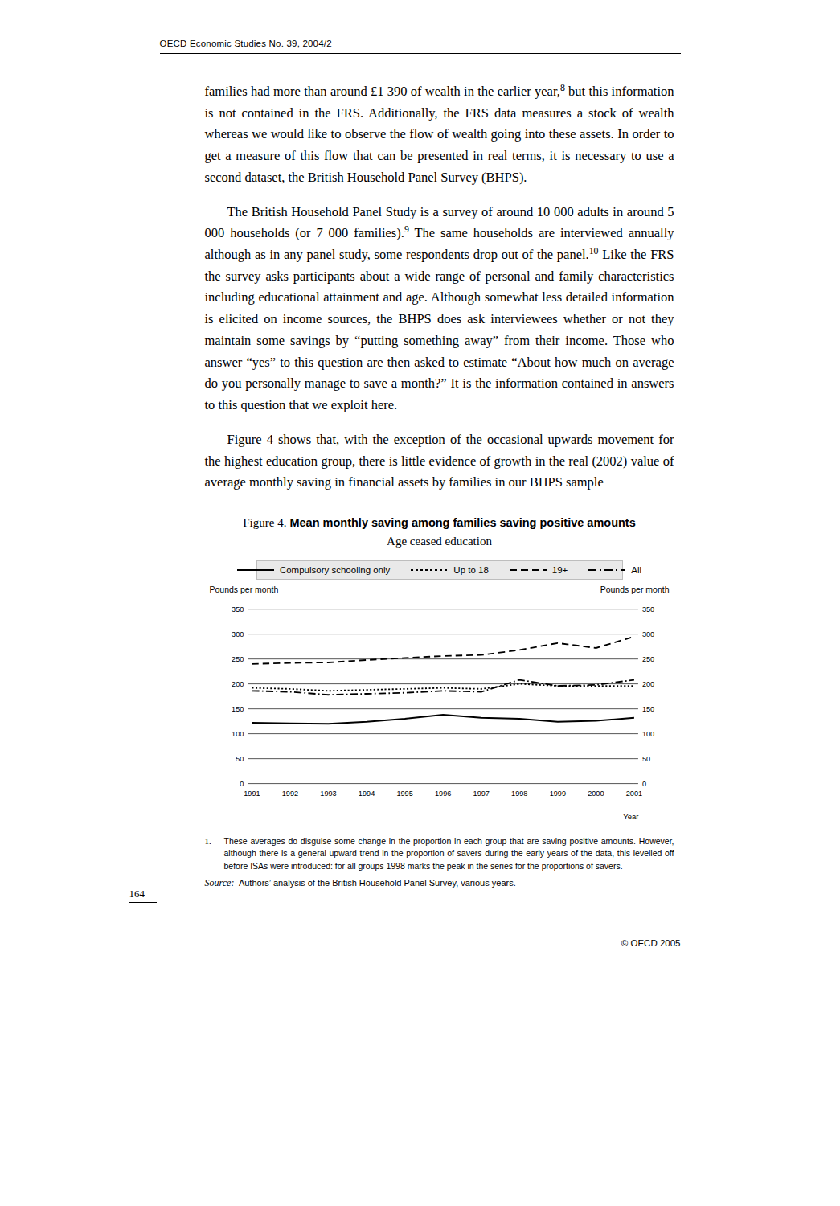OECD Economic Studies No. 39, 2004/2
families had more than around £1 390 of wealth in the earlier year,8 but this information is not contained in the FRS. Additionally, the FRS data measures a stock of wealth whereas we would like to observe the flow of wealth going into these assets. In order to get a measure of this flow that can be presented in real terms, it is necessary to use a second dataset, the British Household Panel Survey (BHPS).
The British Household Panel Study is a survey of around 10 000 adults in around 5 000 households (or 7 000 families).9 The same households are interviewed annually although as in any panel study, some respondents drop out of the panel.10 Like the FRS the survey asks participants about a wide range of personal and family characteristics including educational attainment and age. Although somewhat less detailed information is elicited on income sources, the BHPS does ask interviewees whether or not they maintain some savings by “putting something away” from their income. Those who answer “yes” to this question are then asked to estimate “About how much on average do you personally manage to save a month?” It is the information contained in answers to this question that we exploit here.
Figure 4 shows that, with the exception of the occasional upwards movement for the highest education group, there is little evidence of growth in the real (2002) value of average monthly saving in financial assets by families in our BHPS sample
Figure 4. Mean monthly saving among families saving positive amounts Age ceased education
Compulsory schooling only Up to 18 19+ All
Pounds per month Pounds per month
0 50 100 150 200 250 300 350 0 50 100 150 200 250 300 350 1991 1992 1993 1994 1995 1996 1997 1998 1999 2000 2001
Year
1. These averages do disguise some change in the proportion in each group that are saving positive amounts. However, although there is a general upward trend in the proportion of savers during the early years of the data, this levelled off before ISAs were introduced: for all groups 1998 marks the peak in the series for the proportions of savers.
Source: Authors’ analysis of the British Household Panel Survey, various years.
164
© OECD 2005